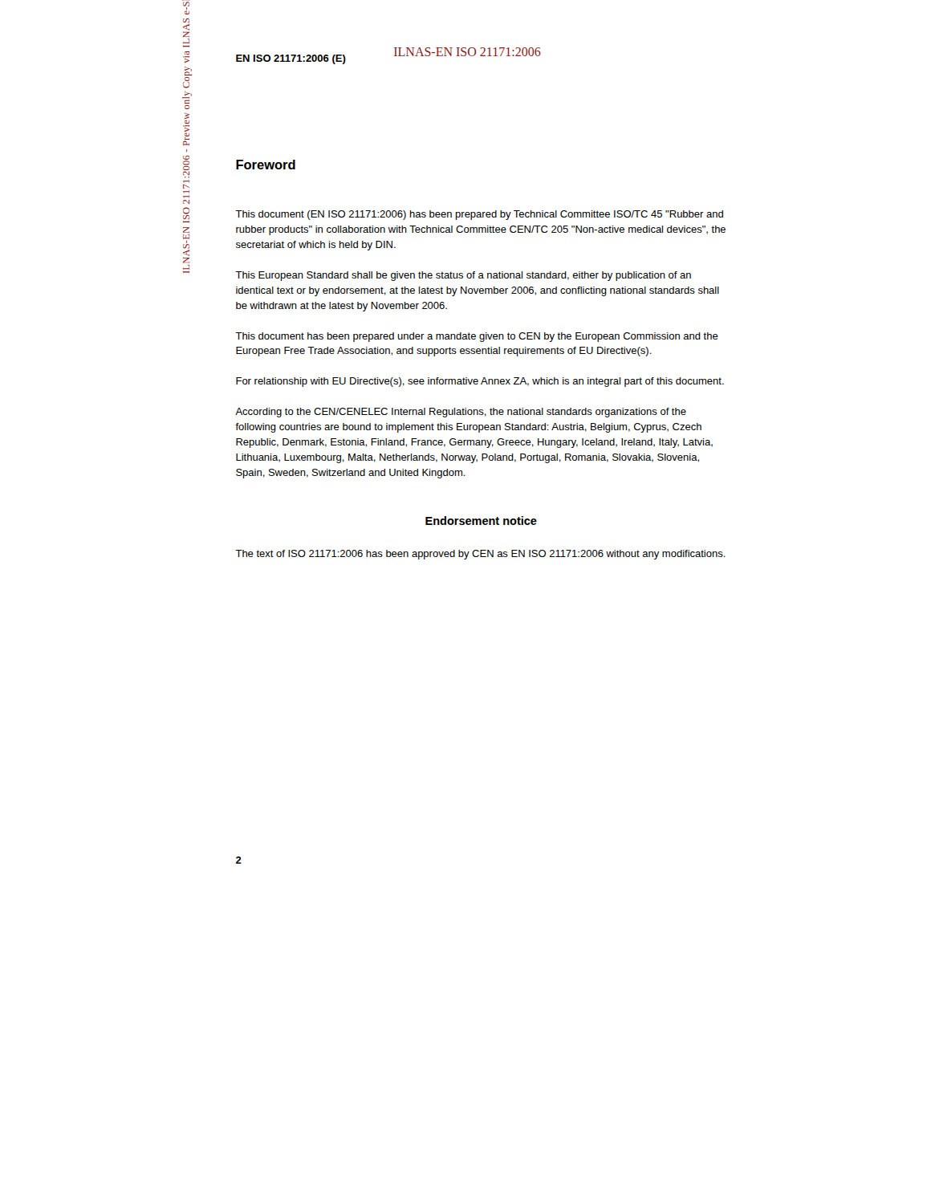ILNAS-EN ISO 21171:2006 - Preview only Copy via ILNAS e-Shop
EN ISO 21171:2006 (E)
ILNAS-EN ISO 21171:2006
Foreword
This document (EN ISO 21171:2006) has been prepared by Technical Committee ISO/TC 45 "Rubber and rubber products" in collaboration with Technical Committee CEN/TC 205 "Non-active medical devices", the secretariat of which is held by DIN.
This European Standard shall be given the status of a national standard, either by publication of an identical text or by endorsement, at the latest by November 2006, and conflicting national standards shall be withdrawn at the latest by November 2006.
This document has been prepared under a mandate given to CEN by the European Commission and the European Free Trade Association, and supports essential requirements of EU Directive(s).
For relationship with EU Directive(s), see informative Annex ZA, which is an integral part of this document.
According to the CEN/CENELEC Internal Regulations, the national standards organizations of the following countries are bound to implement this European Standard: Austria, Belgium, Cyprus, Czech Republic, Denmark, Estonia, Finland, France, Germany, Greece, Hungary, Iceland, Ireland, Italy, Latvia, Lithuania, Luxembourg, Malta, Netherlands, Norway, Poland, Portugal, Romania, Slovakia, Slovenia, Spain, Sweden, Switzerland and United Kingdom.
Endorsement notice
The text of ISO 21171:2006 has been approved by CEN as EN ISO 21171:2006 without any modifications.
2